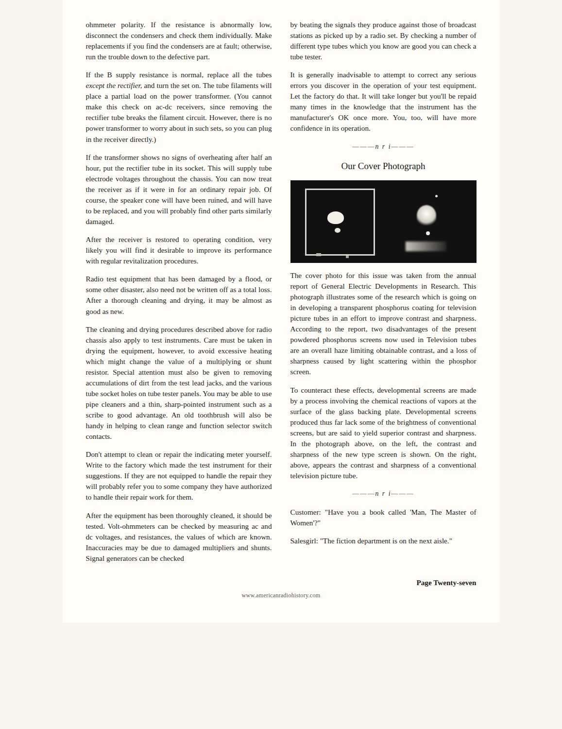ohmmeter polarity. If the resistance is abnormally low, disconnect the condensers and check them individually. Make replacements if you find the condensers are at fault; otherwise, run the trouble down to the defective part.
If the B supply resistance is normal, replace all the tubes except the rectifier, and turn the set on. The tube filaments will place a partial load on the power transformer. (You cannot make this check on ac-dc receivers, since removing the rectifier tube breaks the filament circuit. However, there is no power transformer to worry about in such sets, so you can plug in the receiver directly.)
If the transformer shows no signs of overheating after half an hour, put the rectifier tube in its socket. This will supply tube electrode voltages throughout the chassis. You can now treat the receiver as if it were in for an ordinary repair job. Of course, the speaker cone will have been ruined, and will have to be replaced, and you will probably find other parts similarly damaged.
After the receiver is restored to operating condition, very likely you will find it desirable to improve its performance with regular revitalization procedures.
Radio test equipment that has been damaged by a flood, or some other disaster, also need not be written off as a total loss. After a thorough cleaning and drying, it may be almost as good as new.
The cleaning and drying procedures described above for radio chassis also apply to test instruments. Care must be taken in drying the equipment, however, to avoid excessive heating which might change the value of a multiplying or shunt resistor. Special attention must also be given to removing accumulations of dirt from the test lead jacks, and the various tube socket holes on tube tester panels. You may be able to use pipe cleaners and a thin, sharp-pointed instrument such as a scribe to good advantage. An old toothbrush will also be handy in helping to clean range and function selector switch contacts.
Don't attempt to clean or repair the indicating meter yourself. Write to the factory which made the test instrument for their suggestions. If they are not equipped to handle the repair they will probably refer you to some company they have authorized to handle their repair work for them.
After the equipment has been thoroughly cleaned, it should be tested. Volt-ohmmeters can be checked by measuring ac and dc voltages, and resistances, the values of which are known. Inaccuracies may be due to damaged multipliers and shunts. Signal generators can be checked
by beating the signals they produce against those of broadcast stations as picked up by a radio set. By checking a number of different type tubes which you know are good you can check a tube tester.
It is generally inadvisable to attempt to correct any serious errors you discover in the operation of your test equipment. Let the factory do that. It will take longer but you'll be repaid many times in the knowledge that the instrument has the manufacturer's OK once more. You, too, will have more confidence in its operation.
———n r i———
Our Cover Photograph
The cover photo for this issue was taken from the annual report of General Electric Developments in Research. This photograph illustrates some of the research which is going on in developing a transparent phosphorus coating for television picture tubes in an effort to improve contrast and sharpness. According to the report, two disadvantages of the present powdered phosphorus screens now used in Television tubes are an overall haze limiting obtainable contrast, and a loss of sharpness caused by light scattering within the phosphor screen.
To counteract these effects, developmental screens are made by a process involving the chemical reactions of vapors at the surface of the glass backing plate. Developmental screens produced thus far lack some of the brightness of conventional screens, but are said to yield superior contrast and sharpness. In the photograph above, on the left, the contrast and sharpness of the new type screen is shown. On the right, above, appears the contrast and sharpness of a conventional television picture tube.
———n r i———
Customer: "Have you a book called 'Man, The Master of Women'?"
Salesgirl: "The fiction department is on the next aisle."
Page Twenty-seven
www.americanradiohistory.com